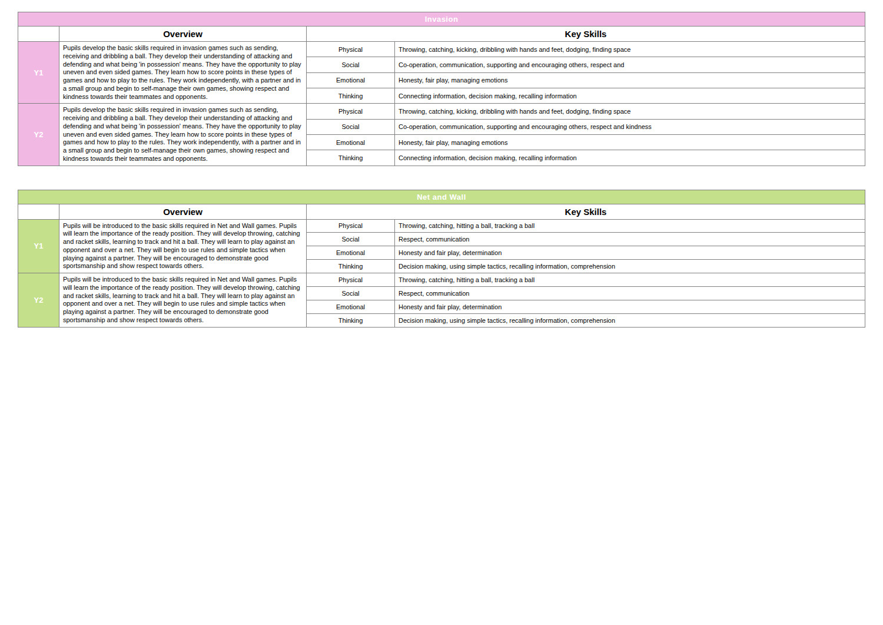| Invasion |
| | Overview | Key Skills |
| Y1 | Pupils develop the basic skills required in invasion games such as sending, receiving and dribbling a ball. They develop their understanding of attacking and defending and what being 'in possession' means. They have the opportunity to play uneven and even sided games. They learn how to score points in these types of games and how to play to the rules. They work independently, with a partner and in a small group and begin to self-manage their own games, showing respect and kindness towards their teammates and opponents. | Physical | Throwing, catching, kicking, dribbling with hands and feet, dodging, finding space |
| Social | Co-operation, communication, supporting and encouraging others, respect and |
| Emotional | Honesty, fair play, managing emotions |
| Thinking | Connecting information, decision making, recalling information |
| Y2 | Pupils develop the basic skills required in invasion games such as sending, receiving and dribbling a ball. They develop their understanding of attacking and defending and what being 'in possession' means. They have the opportunity to play uneven and even sided games. They learn how to score points in these types of games and how to play to the rules. They work independently, with a partner and in a small group and begin to self-manage their own games, showing respect and kindness towards their teammates and opponents. | Physical | Throwing, catching, kicking, dribbling with hands and feet, dodging, finding space |
| Social | Co-operation, communication, supporting and encouraging others, respect and kindness |
| Emotional | Honesty, fair play, managing emotions |
| Thinking | Connecting information, decision making, recalling information |
| Net and Wall |
| | Overview | Key Skills |
| Y1 | Pupils will be introduced to the basic skills required in Net and Wall games. Pupils will learn the importance of the ready position. They will develop throwing, catching and racket skills, learning to track and hit a ball. They will learn to play against an opponent and over a net. They will begin to use rules and simple tactics when playing against a partner. They will be encouraged to demonstrate good sportsmanship and show respect towards others. | Physical | Throwing, catching, hitting a ball, tracking a ball |
| Social | Respect, communication |
| Emotional | Honesty and fair play, determination |
| Thinking | Decision making, using simple tactics, recalling information, comprehension |
| Y2 | Pupils will be introduced to the basic skills required in Net and Wall games. Pupils will learn the importance of the ready position. They will develop throwing, catching and racket skills, learning to track and hit a ball. They will learn to play against an opponent and over a net. They will begin to use rules and simple tactics when playing against a partner. They will be encouraged to demonstrate good sportsmanship and show respect towards others. | Physical | Throwing, catching, hitting a ball, tracking a ball |
| Social | Respect, communication |
| Emotional | Honesty and fair play, determination |
| Thinking | Decision making, using simple tactics, recalling information, comprehension |